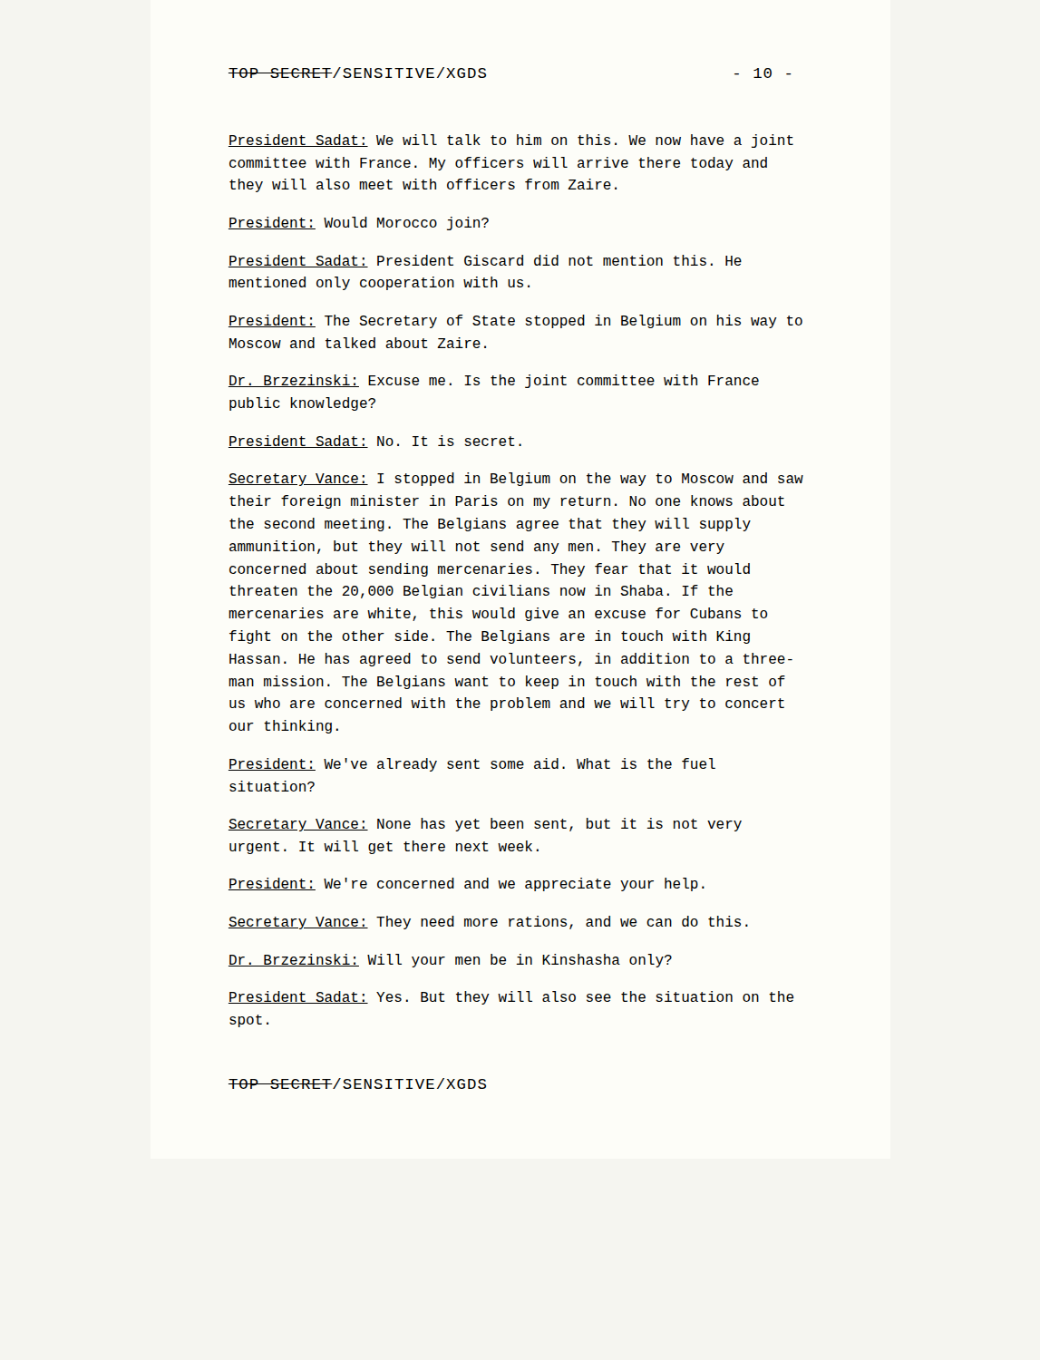TOP SECRET/SENSITIVE/XGDS
- 10 -
President Sadat: We will talk to him on this. We now have a joint committee with France. My officers will arrive there today and they will also meet with officers from Zaire.
President: Would Morocco join?
President Sadat: President Giscard did not mention this. He mentioned only cooperation with us.
President: The Secretary of State stopped in Belgium on his way to Moscow and talked about Zaire.
Dr. Brzezinski: Excuse me. Is the joint committee with France public knowledge?
President Sadat: No. It is secret.
Secretary Vance: I stopped in Belgium on the way to Moscow and saw their foreign minister in Paris on my return. No one knows about the second meeting. The Belgians agree that they will supply ammunition, but they will not send any men. They are very concerned about sending mercenaries. They fear that it would threaten the 20,000 Belgian civilians now in Shaba. If the mercenaries are white, this would give an excuse for Cubans to fight on the other side. The Belgians are in touch with King Hassan. He has agreed to send volunteers, in addition to a three-man mission. The Belgians want to keep in touch with the rest of us who are concerned with the problem and we will try to concert our thinking.
President: We've already sent some aid. What is the fuel situation?
Secretary Vance: None has yet been sent, but it is not very urgent. It will get there next week.
President: We're concerned and we appreciate your help.
Secretary Vance: They need more rations, and we can do this.
Dr. Brzezinski: Will your men be in Kinshasha only?
President Sadat: Yes. But they will also see the situation on the spot.
TOP SECRET/SENSITIVE/XGDS